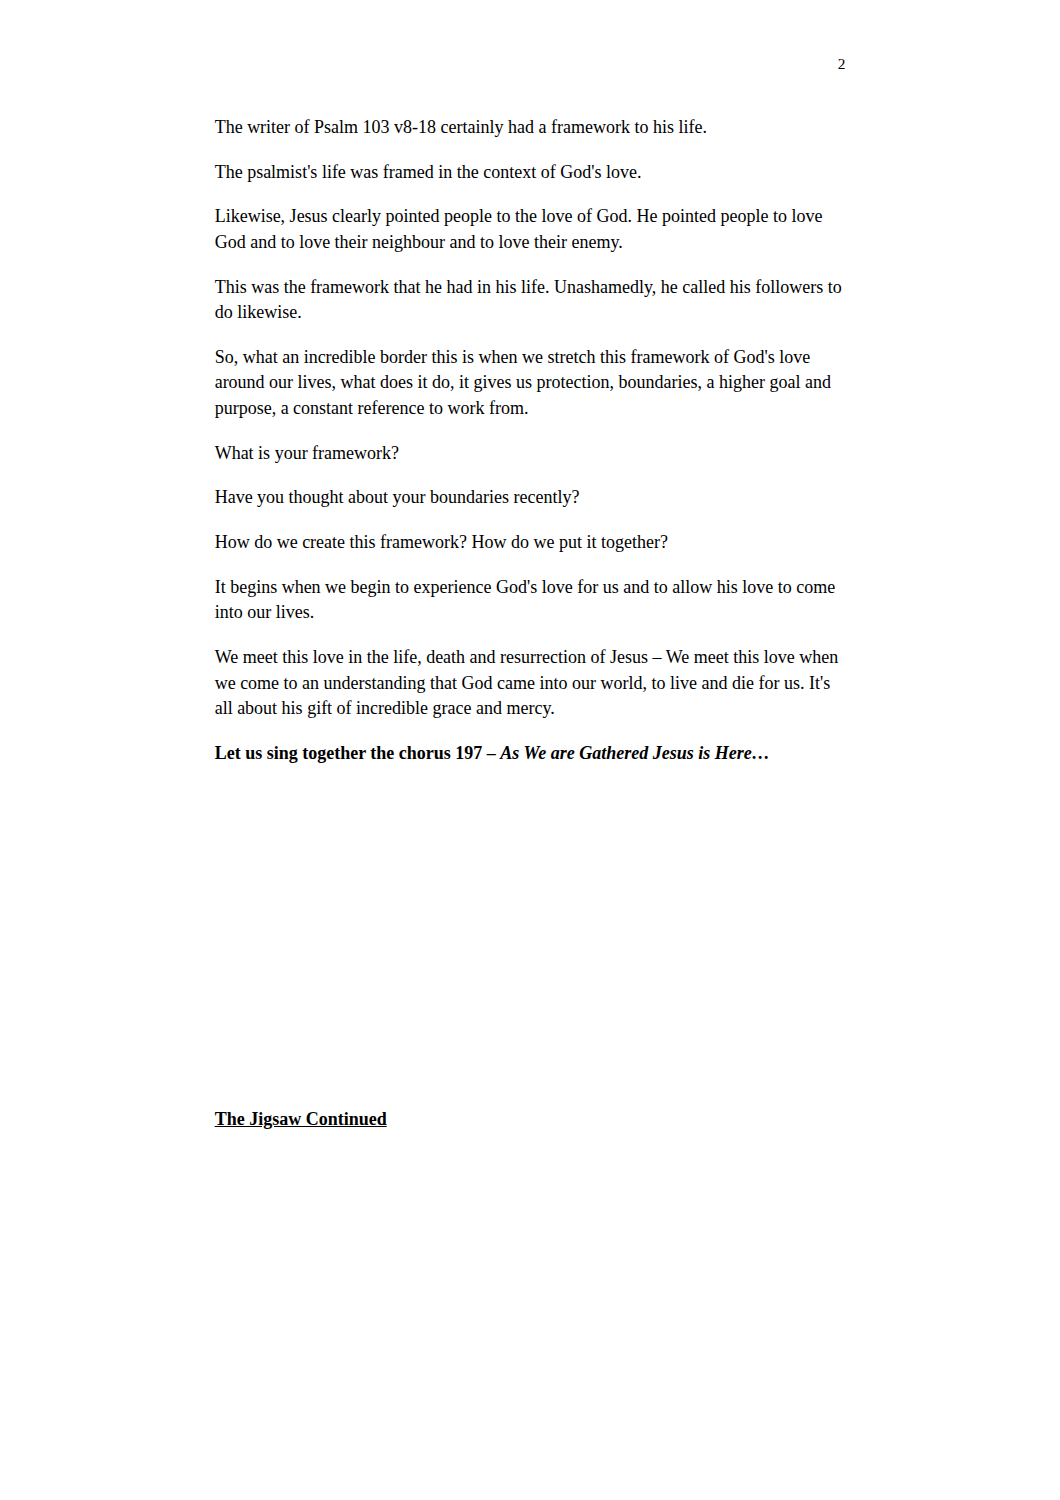2
The writer of Psalm 103 v8-18 certainly had a framework to his life.
The psalmist's life was framed in the context of God's love.
Likewise, Jesus clearly pointed people to the love of God. He pointed people to love God and to love their neighbour and to love their enemy.
This was the framework that he had in his life. Unashamedly, he called his followers to do likewise.
So, what an incredible border this is when we stretch this framework of God's love around our lives, what does it do, it gives us protection, boundaries, a higher goal and purpose, a constant reference to work from.
What is your framework?
Have you thought about your boundaries recently?
How do we create this framework? How do we put it together?
It begins when we begin to experience God's love for us and to allow his love to come into our lives.
We meet this love in the life, death and resurrection of Jesus – We meet this love when we come to an understanding that God came into our world, to live and die for us. It's all about his gift of incredible grace and mercy.
Let us sing together the chorus 197 – As We are Gathered Jesus is Here…
The Jigsaw Continued